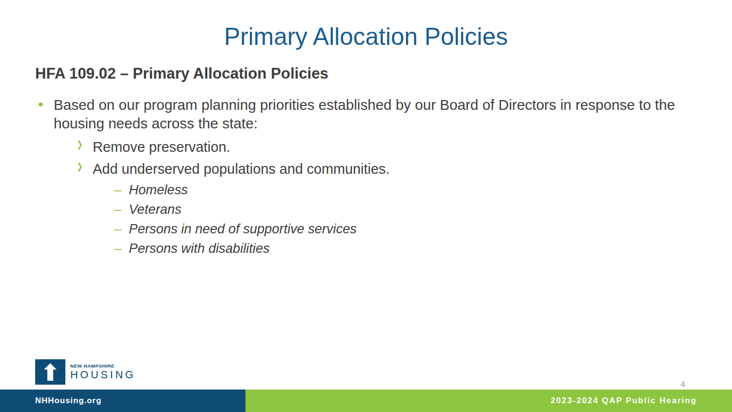Primary Allocation Policies
HFA 109.02 – Primary Allocation Policies
Based on our program planning priorities established by our Board of Directors in response to the housing needs across the state:
Remove preservation.
Add underserved populations and communities.
Homeless
Veterans
Persons in need of supportive services
Persons with disabilities
NEW HAMPSHIRE HOUSING
4
NHHousing.org
2023-2024 QAP Public Hearing